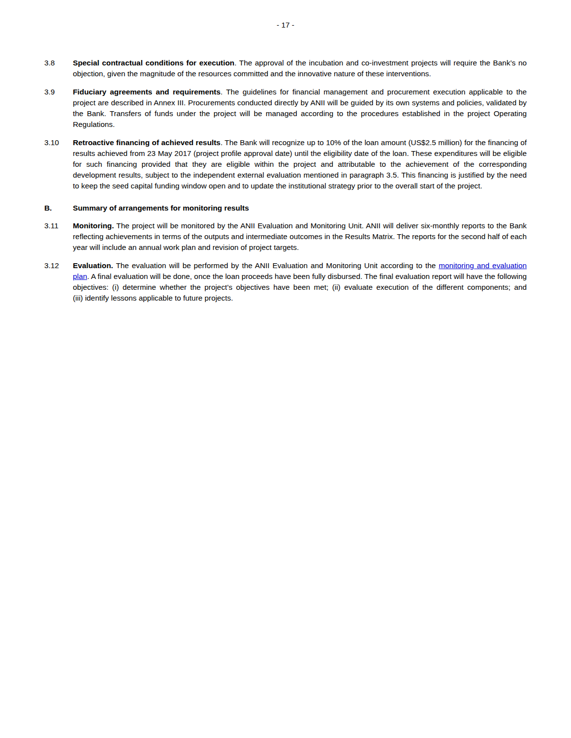- 17 -
3.8
Special contractual conditions for execution. The approval of the incubation and co-investment projects will require the Bank’s no objection, given the magnitude of the resources committed and the innovative nature of these interventions.
3.9
Fiduciary agreements and requirements. The guidelines for financial management and procurement execution applicable to the project are described in Annex III. Procurements conducted directly by ANII will be guided by its own systems and policies, validated by the Bank. Transfers of funds under the project will be managed according to the procedures established in the project Operating Regulations.
3.10
Retroactive financing of achieved results. The Bank will recognize up to 10% of the loan amount (US$2.5 million) for the financing of results achieved from 23 May 2017 (project profile approval date) until the eligibility date of the loan. These expenditures will be eligible for such financing provided that they are eligible within the project and attributable to the achievement of the corresponding development results, subject to the independent external evaluation mentioned in paragraph 3.5. This financing is justified by the need to keep the seed capital funding window open and to update the institutional strategy prior to the overall start of the project.
B.
Summary of arrangements for monitoring results
3.11
Monitoring. The project will be monitored by the ANII Evaluation and Monitoring Unit. ANII will deliver six-monthly reports to the Bank reflecting achievements in terms of the outputs and intermediate outcomes in the Results Matrix. The reports for the second half of each year will include an annual work plan and revision of project targets.
3.12
Evaluation. The evaluation will be performed by the ANII Evaluation and Monitoring Unit according to the monitoring and evaluation plan. A final evaluation will be done, once the loan proceeds have been fully disbursed. The final evaluation report will have the following objectives: (i) determine whether the project’s objectives have been met; (ii) evaluate execution of the different components; and (iii) identify lessons applicable to future projects.